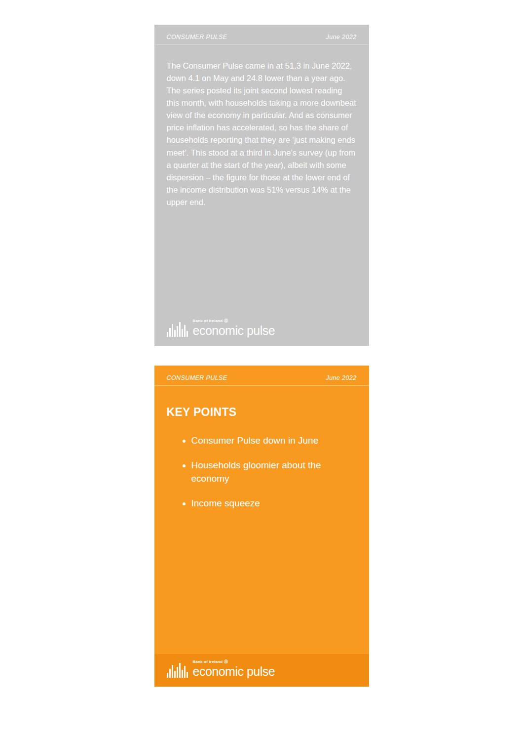CONSUMER PULSE June 2022
The Consumer Pulse came in at 51.3 in June 2022, down 4.1 on May and 24.8 lower than a year ago. The series posted its joint second lowest reading this month, with households taking a more downbeat view of the economy in particular. And as consumer price inflation has accelerated, so has the share of households reporting that they are ‘just making ends meet’. This stood at a third in June’s survey (up from a quarter at the start of the year), albeit with some dispersion – the figure for those at the lower end of the income distribution was 51% versus 14% at the upper end.
Bank of Ireland Ⓢ economic pulse
CONSUMER PULSE June 2022
KEY POINTS
Consumer Pulse down in June
Households gloomier about the economy
Income squeeze
Bank of Ireland Ⓢ economic pulse